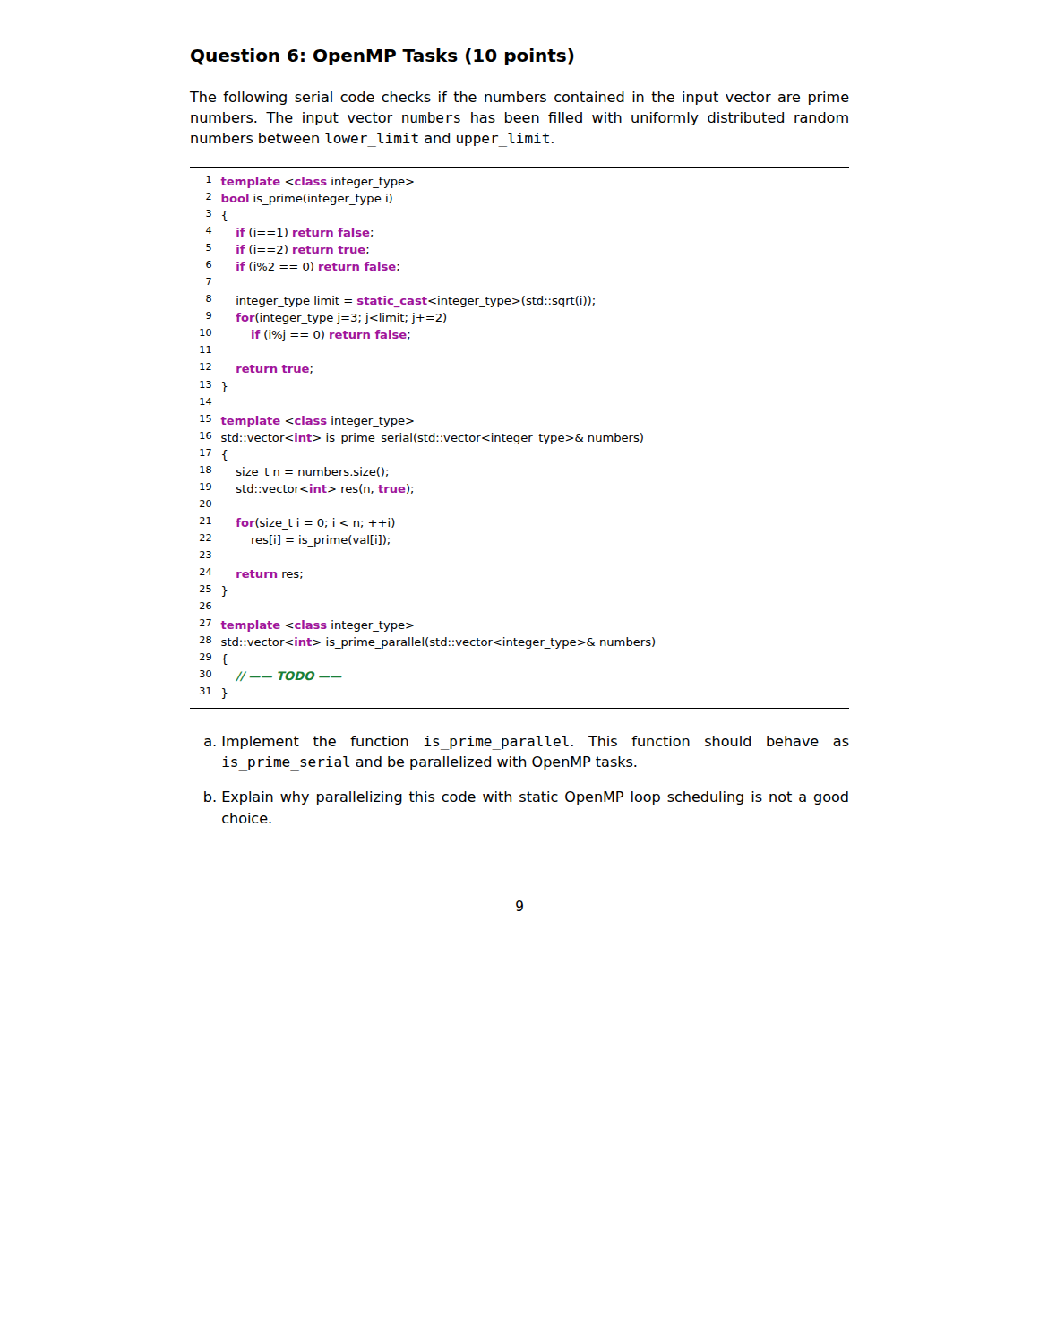Question 6: OpenMP Tasks (10 points)
The following serial code checks if the numbers contained in the input vector are prime numbers. The input vector numbers has been filled with uniformly distributed random numbers between lower_limit and upper_limit.
| 1 | template < class integer_type> |
| 2 | bool is_prime(integer_type i) |
| 3 | { |
| 4 | if (i==1) return false ; |
| 5 | if (i==2) return true ; |
| 6 | if (i%2 == 0) return false ; |
| 7 | |
| 8 | integer_type limit = static_cast <integer_type>(std::sqrt(i)); |
| 9 | for (integer_type j=3; j<limit; j+=2) |
| 10 | if (i%j == 0) return false ; |
| 11 | |
| 12 | return true ; |
| 13 | } |
| 14 | |
| 15 | template < class integer_type> |
| 16 | std::vector< int > is_prime_serial(std::vector<integer_type>& numbers) |
| 17 | { |
| 18 | size_t n = numbers.size(); |
| 19 | std::vector< int > res(n, true ); |
| 20 | |
| 21 | for (size_t i = 0; i < n; ++i) |
| 22 | res[i] = is_prime(val[i]); |
| 23 | |
| 24 | return res; |
| 25 | } |
| 26 | |
| 27 | template < class integer_type> |
| 28 | std::vector< int > is_prime_parallel(std::vector<integer_type>& numbers) |
| 29 | { |
| 30 | // —— TODO —— |
| 31 | } |
Implement the function is_prime_parallel. This function should behave as is_prime_serial and be parallelized with OpenMP tasks.
Explain why parallelizing this code with static OpenMP loop scheduling is not a good choice.
9